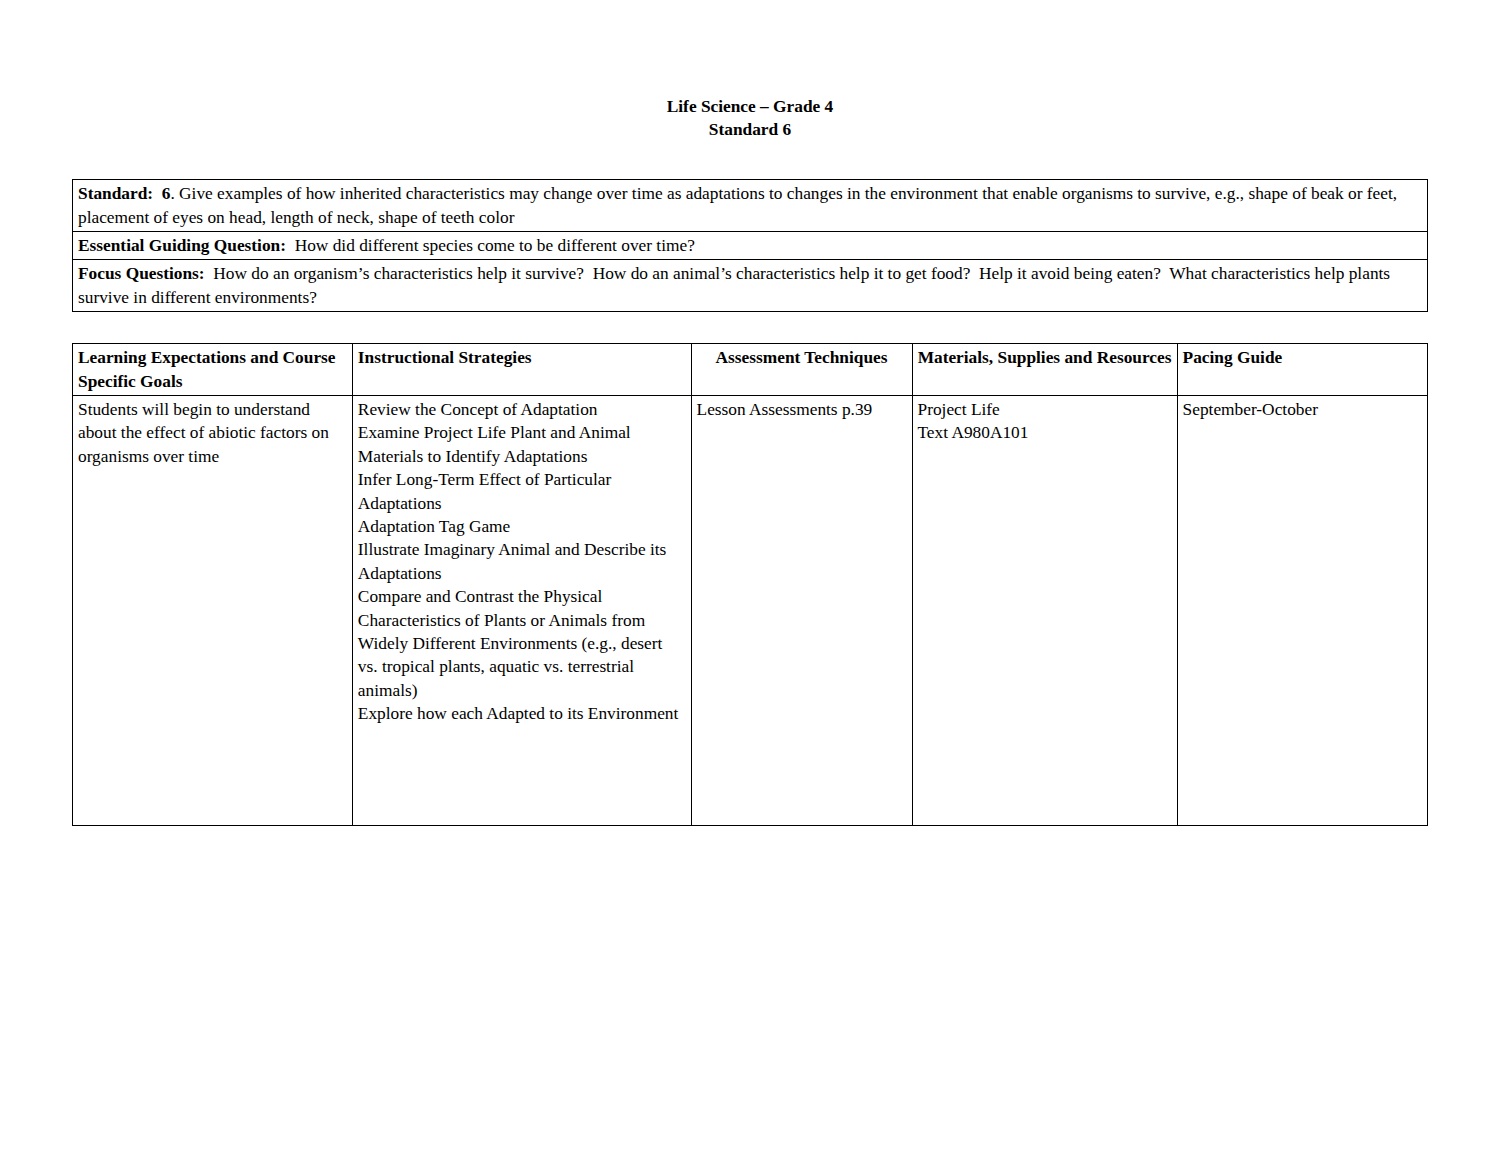Life Science – Grade 4
Standard 6
| Standard: 6 . Give examples of how inherited characteristics may change over time as adaptations to changes in the environment that enable organisms to survive, e.g., shape of beak or feet, placement of eyes on head, length of neck, shape of teeth color |
| Essential Guiding Question: How did different species come to be different over time? |
| Focus Questions: How do an organism’s characteristics help it survive? How do an animal’s characteristics help it to get food? Help it avoid being eaten? What characteristics help plants survive in different environments? |
| Learning Expectations and Course Specific Goals | Instructional Strategies | Assessment Techniques | Materials, Supplies and Resources | Pacing Guide |
| --- | --- | --- | --- | --- |
| Students will begin to understand about the effect of abiotic factors on organisms over time | Review the Concept of Adaptation Examine Project Life Plant and Animal Materials to Identify Adaptations Infer Long-Term Effect of Particular Adaptations Adaptation Tag Game Illustrate Imaginary Animal and Describe its Adaptations Compare and Contrast the Physical Characteristics of Plants or Animals from Widely Different Environments (e.g., desert vs. tropical plants, aquatic vs. terrestrial animals) Explore how each Adapted to its Environment | Lesson Assessments p.39 | Project Life Text A980A101 | September-October |